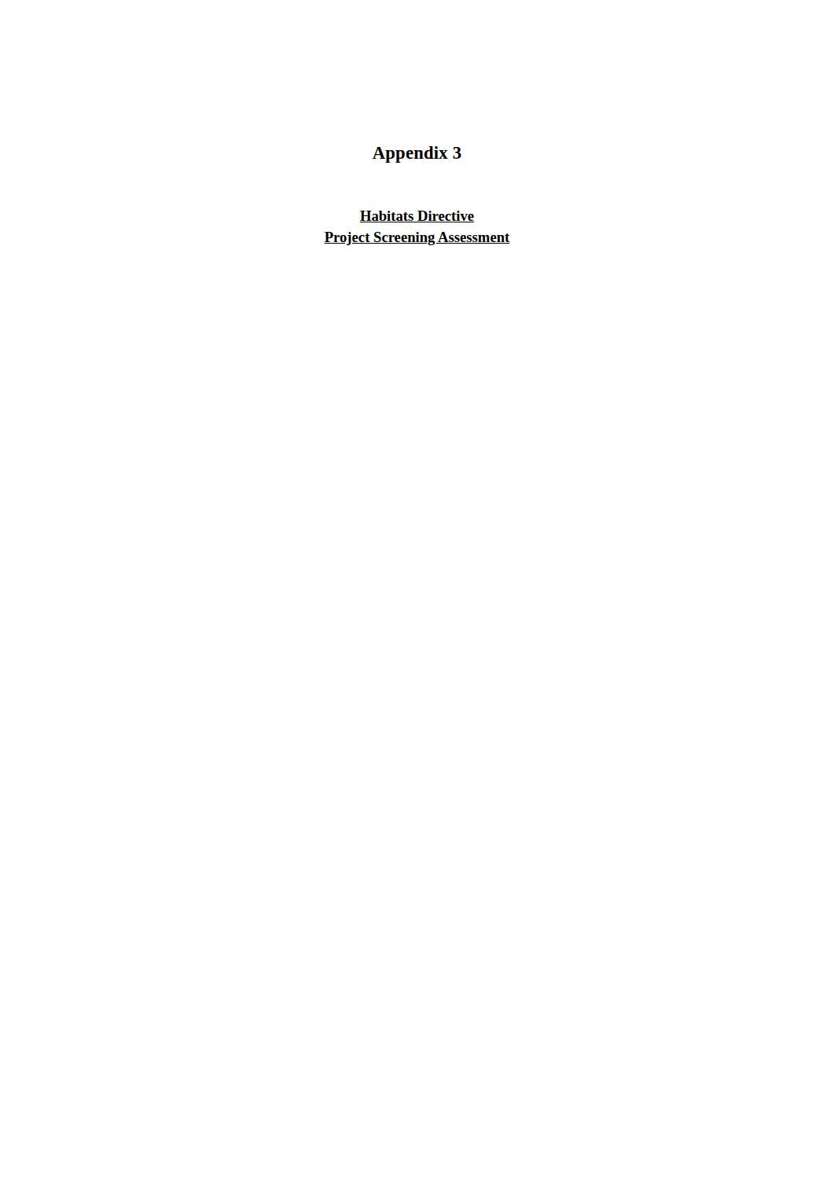Appendix 3
Habitats Directive
Project Screening Assessment